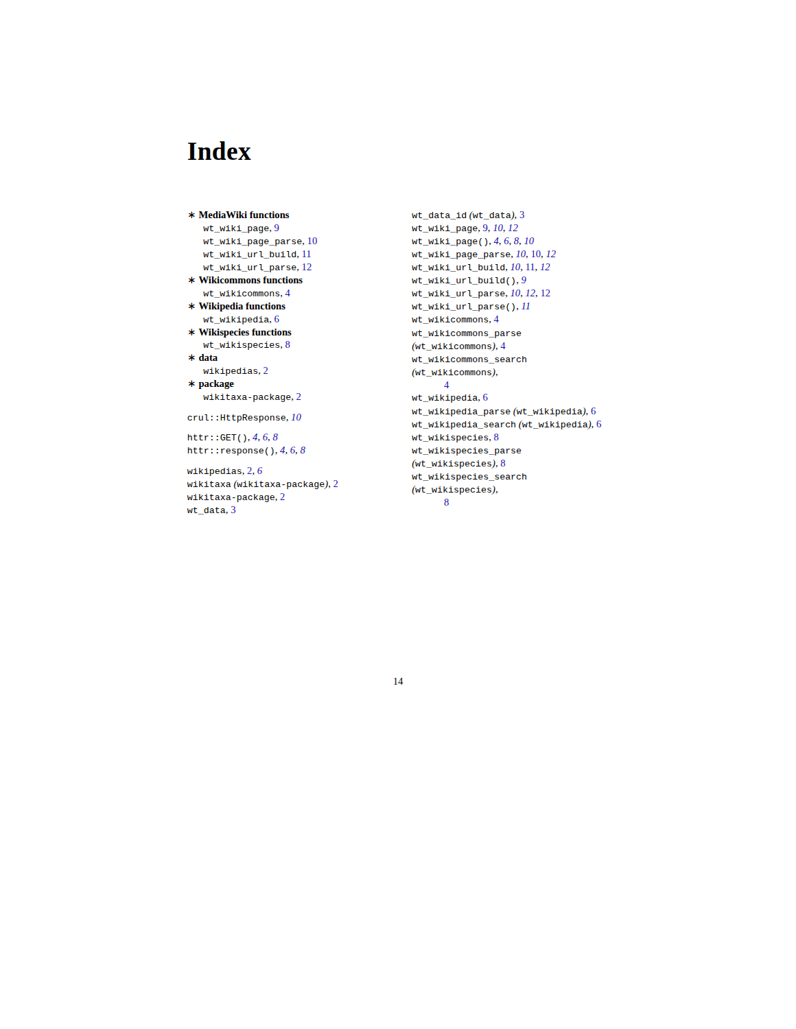Index
∗ MediaWiki functions
wt_wiki_page, 9
wt_wiki_page_parse, 10
wt_wiki_url_build, 11
wt_wiki_url_parse, 12
∗ Wikicommons functions
wt_wikicommons, 4
∗ Wikipedia functions
wt_wikipedia, 6
∗ Wikispecies functions
wt_wikispecies, 8
∗ data
wikipedias, 2
∗ package
wikitaxa-package, 2
crul::HttpResponse, 10
httr::GET(), 4, 6, 8
httr::response(), 4, 6, 8
wikipedias, 2, 6
wikitaxa (wikitaxa-package), 2
wikitaxa-package, 2
wt_data, 3
wt_data_id (wt_data), 3
wt_wiki_page, 9, 10, 12
wt_wiki_page(), 4, 6, 8, 10
wt_wiki_page_parse, 10, 10, 12
wt_wiki_url_build, 10, 11, 12
wt_wiki_url_build(), 9
wt_wiki_url_parse, 10, 12, 12
wt_wiki_url_parse(), 11
wt_wikicommons, 4
wt_wikicommons_parse (wt_wikicommons), 4
wt_wikicommons_search (wt_wikicommons),
4
wt_wikipedia, 6
wt_wikipedia_parse (wt_wikipedia), 6
wt_wikipedia_search (wt_wikipedia), 6
wt_wikispecies, 8
wt_wikispecies_parse (wt_wikispecies), 8
wt_wikispecies_search (wt_wikispecies),
8
14